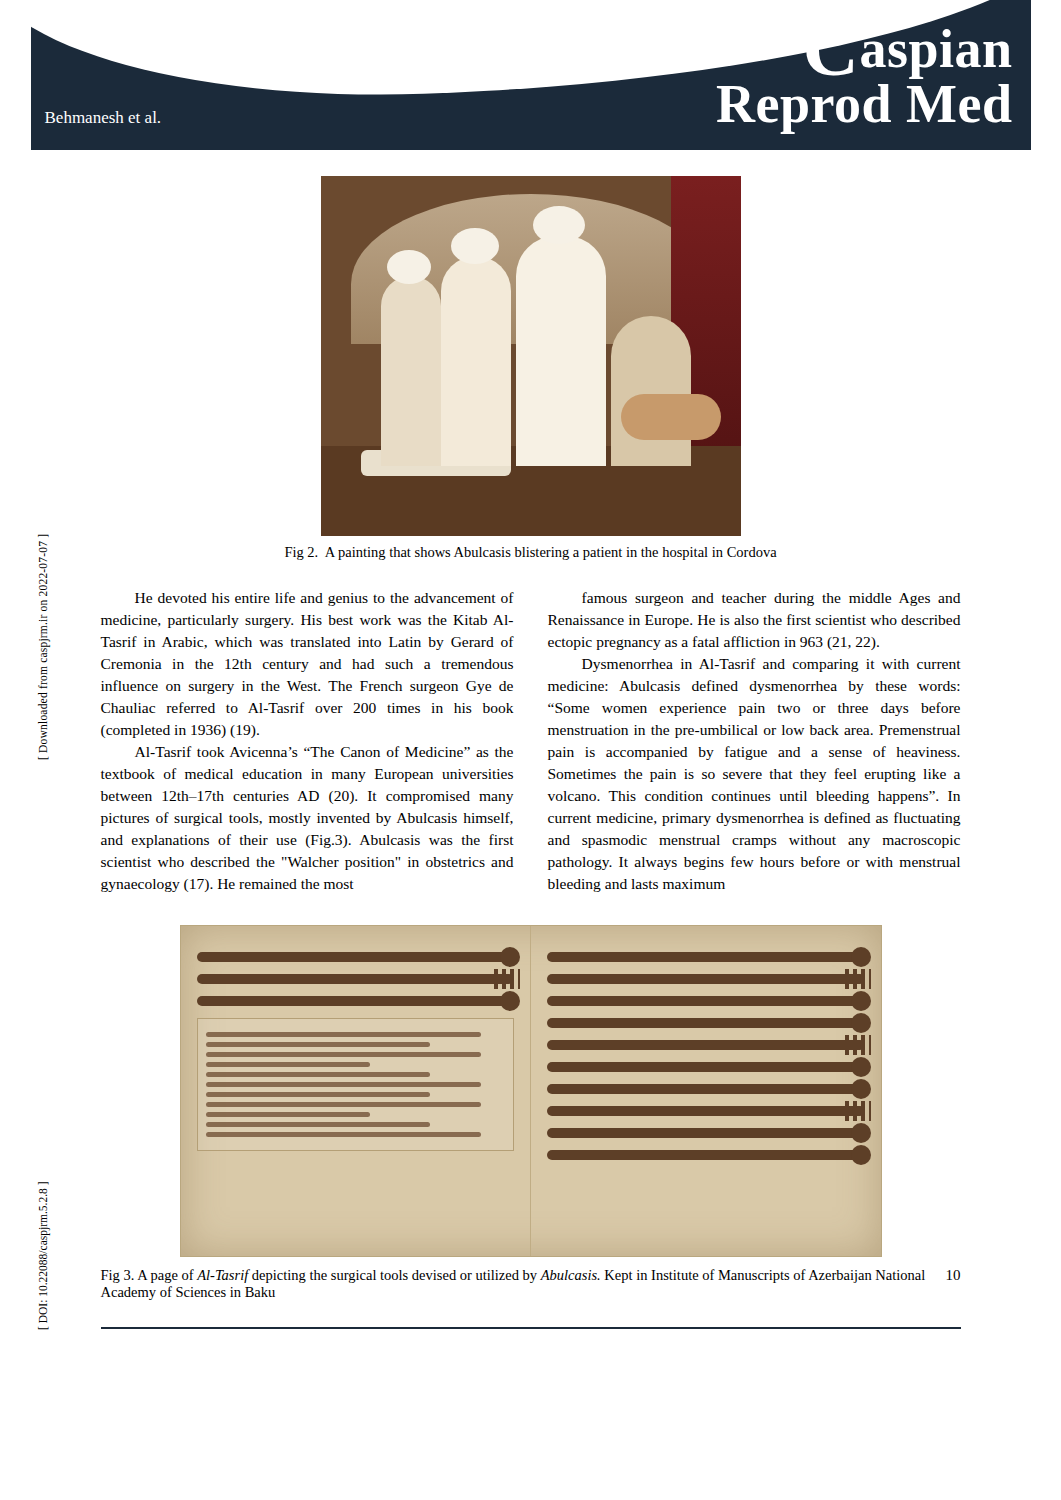Behmanesh et al.
Caspian
Reprod Med
[ Downloaded from caspjrm.ir on 2022-07-07 ]
[ DOI: 10.22088/caspjrm.5.2.8 ]
Fig 2. A painting that shows Abulcasis blistering a patient in the hospital in Cordova
He devoted his entire life and genius to the advancement of medicine, particularly surgery. His best work was the Kitab Al-Tasrif in Arabic, which was translated into Latin by Gerard of Cremonia in the 12th century and had such a tremendous influence on surgery in the West. The French surgeon Gye de Chauliac referred to Al-Tasrif over 200 times in his book (completed in 1936) (19).
Al-Tasrif took Avicenna’s “The Canon of Medicine” as the textbook of medical education in many European universities between 12th–17th centuries AD (20). It compromised many pictures of surgical tools, mostly invented by Abulcasis himself, and explanations of their use (Fig.3). Abulcasis was the first scientist who described the "Walcher position" in obstetrics and gynaecology (17). He remained the most
famous surgeon and teacher during the middle Ages and Renaissance in Europe. He is also the first scientist who described ectopic pregnancy as a fatal affliction in 963 (21, 22).
Dysmenorrhea in Al-Tasrif and comparing it with current medicine: Abulcasis defined dysmenorrhea by these words: “Some women experience pain two or three days before menstruation in the pre-umbilical or low back area. Premenstrual pain is accompanied by fatigue and a sense of heaviness. Sometimes the pain is so severe that they feel erupting like a volcano. This condition continues until bleeding happens”. In current medicine, primary dysmenorrhea is defined as fluctuating and spasmodic menstrual cramps without any macroscopic pathology. It always begins few hours before or with menstrual bleeding and lasts maximum
10 Fig 3. A page of Al-Tasrif depicting the surgical tools devised or utilized by Abulcasis. Kept in Institute of Manuscripts of Azerbaijan National Academy of Sciences in Baku